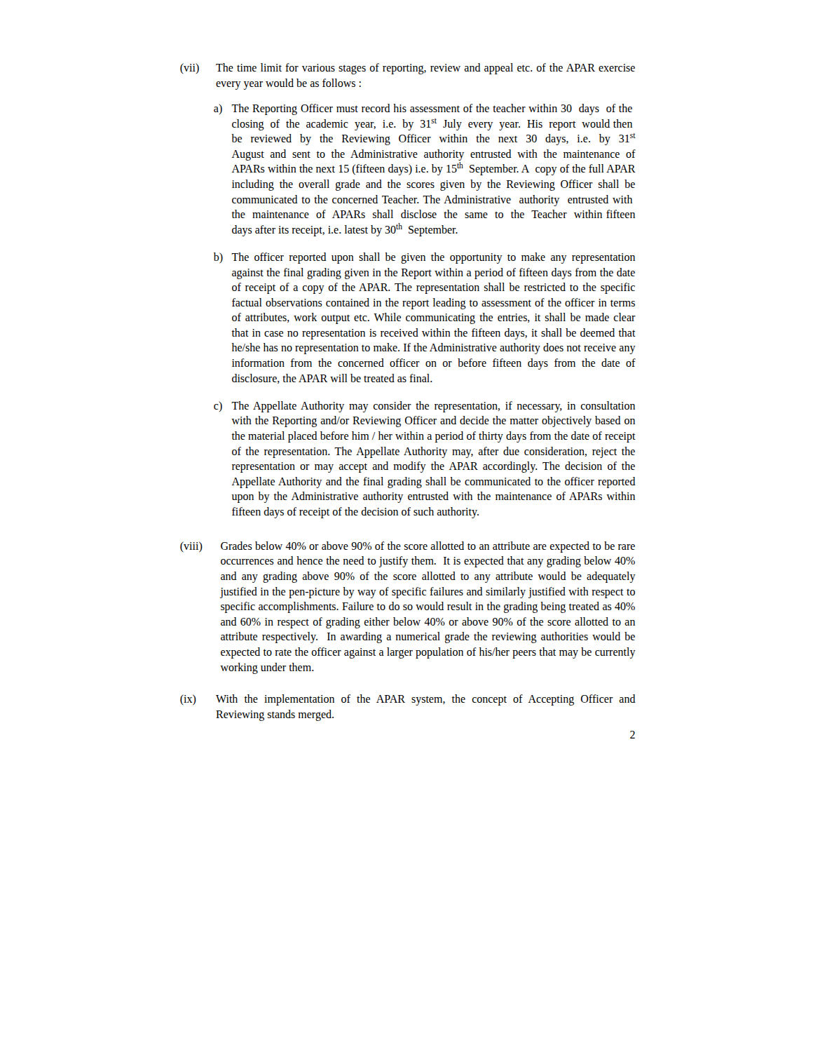(vii)
The time limit for various stages of reporting, review and appeal etc. of the APAR exercise every year would be as follows :
a)
The Reporting Officer must record his assessment of the teacher within 30 days of the closing of the academic year, i.e. by 31st July every year. His report would then be reviewed by the Reviewing Officer within the next 30 days, i.e. by 31st August and sent to the Administrative authority entrusted with the maintenance of APARs within the next 15 (fifteen days) i.e. by 15th September. A copy of the full APAR including the overall grade and the scores given by the Reviewing Officer shall be communicated to the concerned Teacher. The Administrative authority entrusted with the maintenance of APARs shall disclose the same to the Teacher within fifteen days after its receipt, i.e. latest by 30th September.
b)
The officer reported upon shall be given the opportunity to make any representation against the final grading given in the Report within a period of fifteen days from the date of receipt of a copy of the APAR. The representation shall be restricted to the specific factual observations contained in the report leading to assessment of the officer in terms of attributes, work output etc. While communicating the entries, it shall be made clear that in case no representation is received within the fifteen days, it shall be deemed that he/she has no representation to make. If the Administrative authority does not receive any information from the concerned officer on or before fifteen days from the date of disclosure, the APAR will be treated as final.
c)
The Appellate Authority may consider the representation, if necessary, in consultation with the Reporting and/or Reviewing Officer and decide the matter objectively based on the material placed before him / her within a period of thirty days from the date of receipt of the representation. The Appellate Authority may, after due consideration, reject the representation or may accept and modify the APAR accordingly. The decision of the Appellate Authority and the final grading shall be communicated to the officer reported upon by the Administrative authority entrusted with the maintenance of APARs within fifteen days of receipt of the decision of such authority.
(viii)
Grades below 40% or above 90% of the score allotted to an attribute are expected to be rare occurrences and hence the need to justify them. It is expected that any grading below 40% and any grading above 90% of the score allotted to any attribute would be adequately justified in the pen-picture by way of specific failures and similarly justified with respect to specific accomplishments. Failure to do so would result in the grading being treated as 40% and 60% in respect of grading either below 40% or above 90% of the score allotted to an attribute respectively. In awarding a numerical grade the reviewing authorities would be expected to rate the officer against a larger population of his/her peers that may be currently working under them.
(ix)
With the implementation of the APAR system, the concept of Accepting Officer and Reviewing stands merged.
2